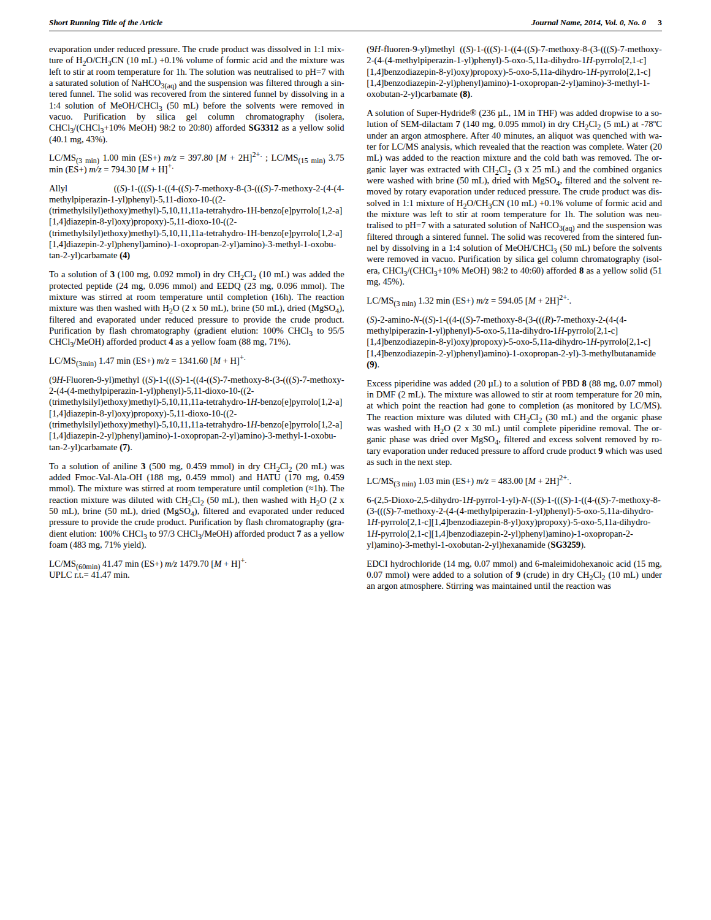Short Running Title of the Article
Journal Name, 2014, Vol. 0, No. 0 3
evaporation under reduced pressure. The crude product was dissolved in 1:1 mixture of H2O/CH3CN (10 mL) +0.1% volume of formic acid and the mixture was left to stir at room temperature for 1h. The solution was neutralised to pH=7 with a saturated solution of NaHCO3(aq) and the suspension was filtered through a sintered funnel. The solid was recovered from the sintered funnel by dissolving in a 1:4 solution of MeOH/CHCl3 (50 mL) before the solvents were removed in vacuo. Purification by silica gel column chromatography (isolera, CHCl3/(CHCl3+10% MeOH) 98:2 to 20:80) afforded SG3312 as a yellow solid (40.1 mg, 43%).
LC/MS(3 min) 1.00 min (ES+) m/z = 397.80 [M + 2H]2+. ; LC/MS(15 min) 3.75 min (ES+) m/z = 794.30 [M + H]+.
Allyl ((S)-1-(((S)-1-((4-((S)-7-methoxy-8-(3-(((S)-7-methoxy-2-(4-(4-methylpiperazin-1-yl)phenyl)-5,11-dioxo-10-((2-(trimethylsilyl)ethoxy)methyl)-5,10,11,11a-tetrahydro-1H-benzo[e]pyrrolo[1,2-a][1,4]diazepin-8-yl)oxy)propoxy)-5,11-dioxo-10-((2-(trimethylsilyl)ethoxy)methyl)-5,10,11,11a-tetrahydro-1H-benzo[e]pyrrolo[1,2-a][1,4]diazepin-2-yl)phenyl)amino)-1-oxopropan-2-yl)amino)-3-methyl-1-oxobutan-2-yl)carbamate (4)
To a solution of 3 (100 mg, 0.092 mmol) in dry CH2Cl2 (10 mL) was added the protected peptide (24 mg, 0.096 mmol) and EEDQ (23 mg, 0.096 mmol). The mixture was stirred at room temperature until completion (16h). The reaction mixture was then washed with H2O (2 x 50 mL), brine (50 mL), dried (MgSO4), filtered and evaporated under reduced pressure to provide the crude product. Purification by flash chromatography (gradient elution: 100% CHCl3 to 95/5 CHCl3/MeOH) afforded product 4 as a yellow foam (88 mg, 71%).
LC/MS(3min) 1.47 min (ES+) m/z = 1341.60 [M + H]+.
(9H-Fluoren-9-yl)methyl ((S)-1-(((S)-1-((4-((S)-7-methoxy-8-(3-(((S)-7-methoxy-2-(4-(4-methylpiperazin-1-yl)phenyl)-5,11-dioxo-10-((2-(trimethylsilyl)ethoxy)methyl)-5,10,11,11a-tetrahydro-1H-benzo[e]pyrrolo[1,2-a][1,4]diazepin-8-yl)oxy)propoxy)-5,11-dioxo-10-((2-(trimethylsilyl)ethoxy)methyl)-5,10,11,11a-tetrahydro-1H-benzo[e]pyrrolo[1,2-a][1,4]diazepin-2-yl)phenyl)amino)-1-oxopropan-2-yl)amino)-3-methyl-1-oxobutan-2-yl)carbamate (7).
To a solution of aniline 3 (500 mg, 0.459 mmol) in dry CH2Cl2 (20 mL) was added Fmoc-Val-Ala-OH (188 mg, 0.459 mmol) and HATU (170 mg, 0.459 mmol). The mixture was stirred at room temperature until completion (≈1h). The reaction mixture was diluted with CH2Cl2 (50 mL), then washed with H2O (2 x 50 mL), brine (50 mL), dried (MgSO4), filtered and evaporated under reduced pressure to provide the crude product. Purification by flash chromatography (gradient elution: 100% CHCl3 to 97/3 CHCl3/MeOH) afforded product 7 as a yellow foam (483 mg, 71% yield).
LC/MS(60min) 41.47 min (ES+) m/z 1479.70 [M + H]+.
UPLC r.t.= 41.47 min.
(9H-fluoren-9-yl)methyl ((S)-1-(((S)-1-((4-((S)-7-methoxy-8-(3-(((S)-7-methoxy-2-(4-(4-methylpiperazin-1-yl)phenyl)-5-oxo-5,11a-dihydro-1H-pyrrolo[2,1-c][1,4]benzodiazepin-8-yl)oxy)propoxy)-5-oxo-5,11a-dihydro-1H-pyrrolo[2,1-c][1,4]benzodiazepin-2-yl)phenyl)amino)-1-oxopropan-2-yl)amino)-3-methyl-1-oxobutan-2-yl)carbamate (8).
A solution of Super-Hydride® (236 µL, 1M in THF) was added dropwise to a solution of SEM-dilactam 7 (140 mg, 0.095 mmol) in dry CH2Cl2 (5 mL) at -78ºC under an argon atmosphere. After 40 minutes, an aliquot was quenched with water for LC/MS analysis, which revealed that the reaction was complete. Water (20 mL) was added to the reaction mixture and the cold bath was removed. The organic layer was extracted with CH2Cl2 (3 x 25 mL) and the combined organics were washed with brine (50 mL), dried with MgSO4, filtered and the solvent removed by rotary evaporation under reduced pressure. The crude product was dissolved in 1:1 mixture of H2O/CH3CN (10 mL) +0.1% volume of formic acid and the mixture was left to stir at room temperature for 1h. The solution was neutralised to pH=7 with a saturated solution of NaHCO3(aq) and the suspension was filtered through a sintered funnel. The solid was recovered from the sintered funnel by dissolving in a 1:4 solution of MeOH/CHCl3 (50 mL) before the solvents were removed in vacuo. Purification by silica gel column chromatography (isolera, CHCl3/(CHCl3+10% MeOH) 98:2 to 40:60) afforded 8 as a yellow solid (51 mg, 45%).
LC/MS(3 min) 1.32 min (ES+) m/z = 594.05 [M + 2H]2+..
(S)-2-amino-N-((S)-1-((4-((S)-7-methoxy-8-(3-(((R)-7-methoxy-2-(4-(4-methylpiperazin-1-yl)phenyl)-5-oxo-5,11a-dihydro-1H-pyrrolo[2,1-c][1,4]benzodiazepin-8-yl)oxy)propoxy)-5-oxo-5,11a-dihydro-1H-pyrrolo[2,1-c][1,4]benzodiazepin-2-yl)phenyl)amino)-1-oxopropan-2-yl)-3-methylbutanamide (9).
Excess piperidine was added (20 µL) to a solution of PBD 8 (88 mg, 0.07 mmol) in DMF (2 mL). The mixture was allowed to stir at room temperature for 20 min, at which point the reaction had gone to completion (as monitored by LC/MS). The reaction mixture was diluted with CH2Cl2 (30 mL) and the organic phase was washed with H2O (2 x 30 mL) until complete piperidine removal. The organic phase was dried over MgSO4, filtered and excess solvent removed by rotary evaporation under reduced pressure to afford crude product 9 which was used as such in the next step.
LC/MS(3 min) 1.03 min (ES+) m/z = 483.00 [M + 2H]2+..
6-(2,5-Dioxo-2,5-dihydro-1H-pyrrol-1-yl)-N-((S)-1-(((S)-1-((4-((S)-7-methoxy-8-(3-(((S)-7-methoxy-2-(4-(4-methylpiperazin-1-yl)phenyl)-5-oxo-5,11a-dihydro-1H-pyrrolo[2,1-c][1,4]benzodiazepin-8-yl)oxy)propoxy)-5-oxo-5,11a-dihydro-1H-pyrrolo[2,1-c][1,4]benzodiazepin-2-yl)phenyl)amino)-1-oxopropan-2-yl)amino)-3-methyl-1-oxobutan-2-yl)hexanamide (SG3259).
EDCI hydrochloride (14 mg, 0.07 mmol) and 6-maleimidohexanoic acid (15 mg, 0.07 mmol) were added to a solution of 9 (crude) in dry CH2Cl2 (10 mL) under an argon atmosphere. Stirring was maintained until the reaction was